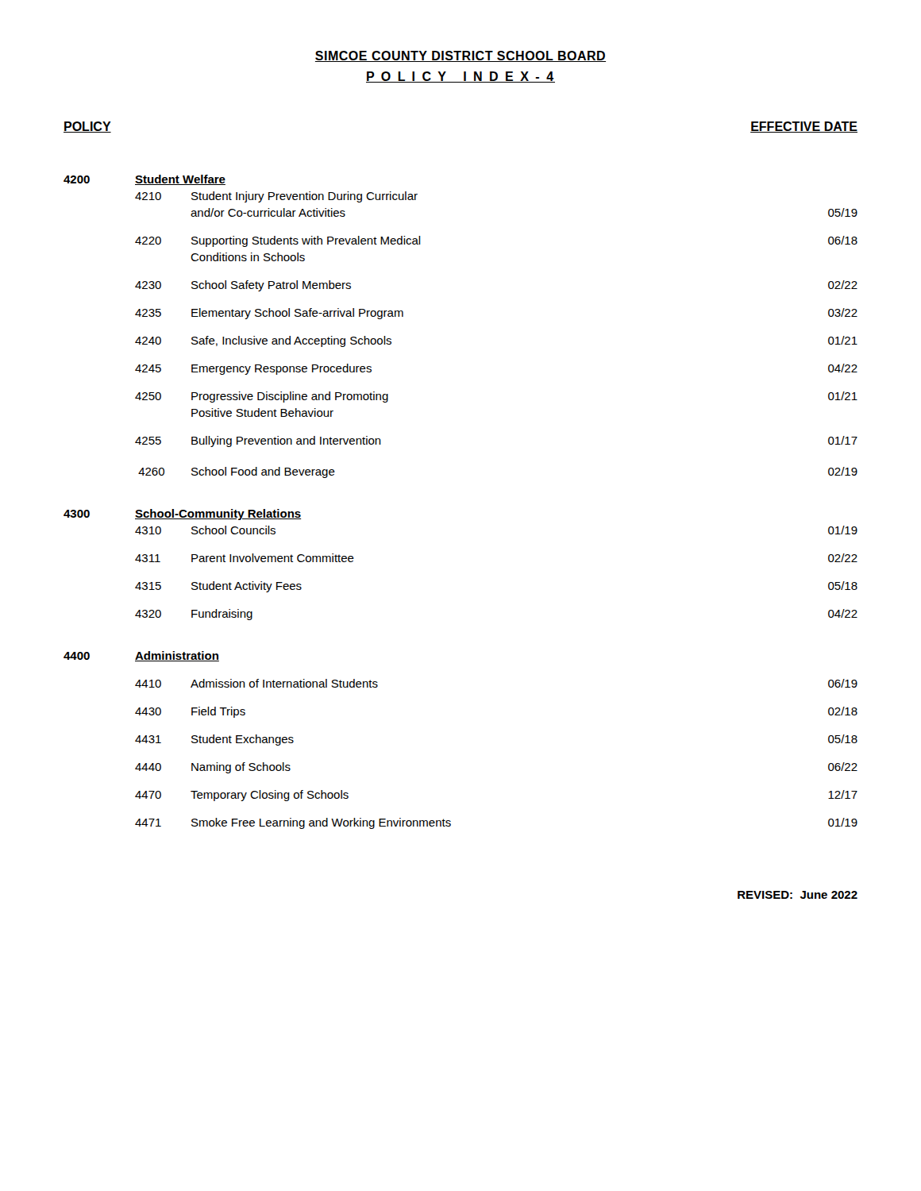SIMCOE COUNTY DISTRICT SCHOOL BOARD
P O L I C Y I N D E X - 4
POLICY EFFECTIVE DATE
| 4200 | Student Welfare | |
| | 4210 | Student Injury Prevention During Curricular and/or Co-curricular Activities | 05/19 |
| | 4220 | Supporting Students with Prevalent Medical Conditions in Schools | 06/18 |
| | 4230 | School Safety Patrol Members | 02/22 |
| | 4235 | Elementary School Safe-arrival Program | 03/22 |
| | 4240 | Safe, Inclusive and Accepting Schools | 01/21 |
| | 4245 | Emergency Response Procedures | 04/22 |
| | 4250 | Progressive Discipline and Promoting Positive Student Behaviour | 01/21 |
| | 4255 | Bullying Prevention and Intervention | 01/17 |
| | 4260 | School Food and Beverage | 02/19 |
| 4300 | School-Community Relations | |
| | 4310 | School Councils | 01/19 |
| | 4311 | Parent Involvement Committee | 02/22 |
| | 4315 | Student Activity Fees | 05/18 |
| | 4320 | Fundraising | 04/22 |
| 4400 | Administration | |
| | 4410 | Admission of International Students | 06/19 |
| | 4430 | Field Trips | 02/18 |
| | 4431 | Student Exchanges | 05/18 |
| | 4440 | Naming of Schools | 06/22 |
| | 4470 | Temporary Closing of Schools | 12/17 |
| | 4471 | Smoke Free Learning and Working Environments | 01/19 |
REVISED: June 2022